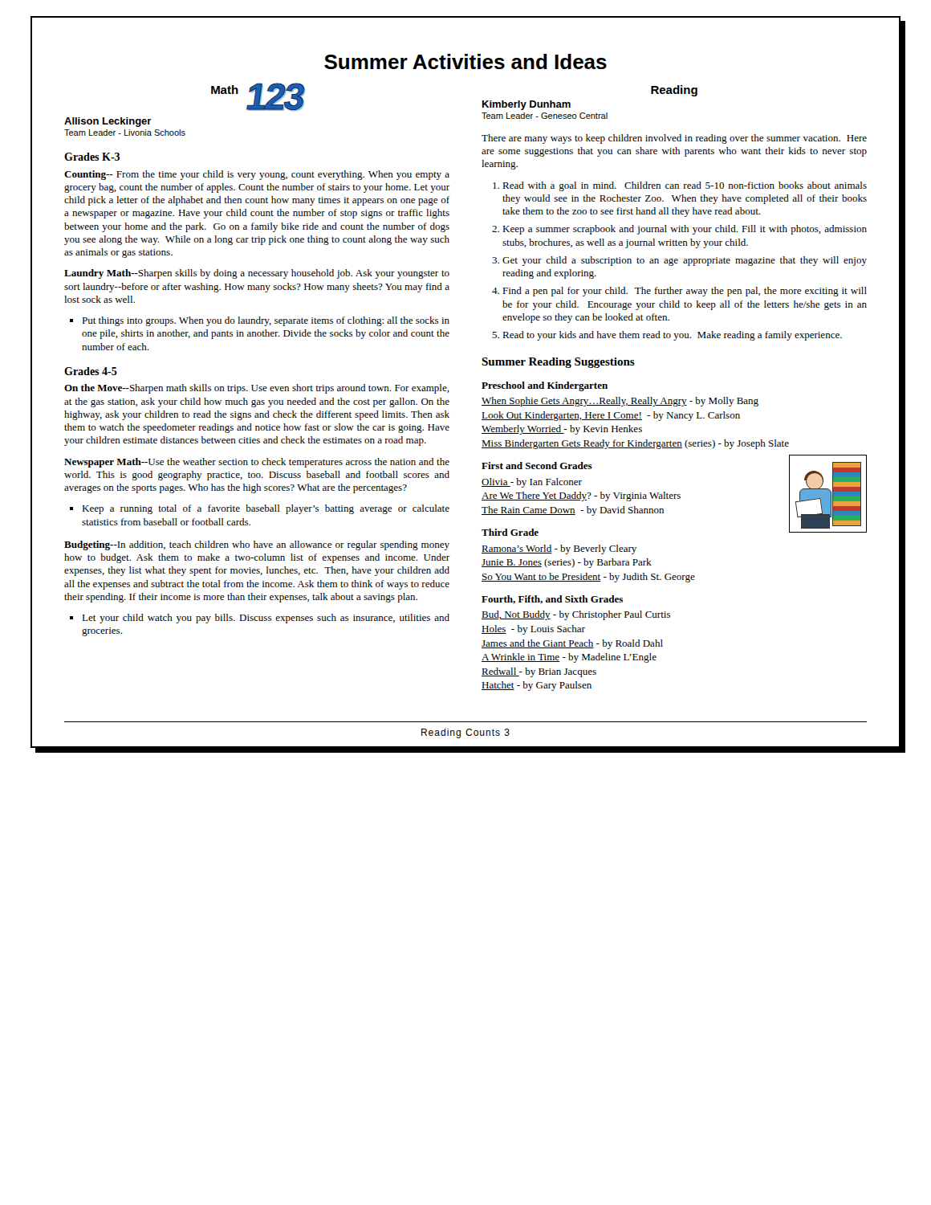Summer Activities and Ideas
Math
123
Allison Leckinger
Team Leader - Livonia Schools
Grades K-3
Counting-- From the time your child is very young, count everything. When you empty a grocery bag, count the number of apples. Count the number of stairs to your home. Let your child pick a letter of the alphabet and then count how many times it appears on one page of a newspaper or magazine. Have your child count the number of stop signs or traffic lights between your home and the park. Go on a family bike ride and count the number of dogs you see along the way. While on a long car trip pick one thing to count along the way such as animals or gas stations.
Laundry Math--Sharpen skills by doing a necessary household job. Ask your youngster to sort laundry--before or after washing. How many socks? How many sheets? You may find a lost sock as well.
Put things into groups. When you do laundry, separate items of clothing: all the socks in one pile, shirts in another, and pants in another. Divide the socks by color and count the number of each.
Grades 4-5
On the Move--Sharpen math skills on trips. Use even short trips around town. For example, at the gas station, ask your child how much gas you needed and the cost per gallon. On the highway, ask your children to read the signs and check the different speed limits. Then ask them to watch the speedometer readings and notice how fast or slow the car is going. Have your children estimate distances between cities and check the estimates on a road map.
Newspaper Math--Use the weather section to check temperatures across the nation and the world. This is good geography practice, too. Discuss baseball and football scores and averages on the sports pages. Who has the high scores? What are the percentages?
Keep a running total of a favorite baseball player’s batting average or calculate statistics from baseball or football cards.
Budgeting--In addition, teach children who have an allowance or regular spending money how to budget. Ask them to make a two-column list of expenses and income. Under expenses, they list what they spent for movies, lunches, etc. Then, have your children add all the expenses and subtract the total from the income. Ask them to think of ways to reduce their spending. If their income is more than their expenses, talk about a savings plan.
Let your child watch you pay bills. Discuss expenses such as insurance, utilities and groceries.
Reading
Kimberly Dunham
Team Leader - Geneseo Central
There are many ways to keep children involved in reading over the summer vacation. Here are some suggestions that you can share with parents who want their kids to never stop learning.
Read with a goal in mind. Children can read 5-10 non-fiction books about animals they would see in the Rochester Zoo. When they have completed all of their books take them to the zoo to see first hand all they have read about.
Keep a summer scrapbook and journal with your child. Fill it with photos, admission stubs, brochures, as well as a journal written by your child.
Get your child a subscription to an age appropriate magazine that they will enjoy reading and exploring.
Find a pen pal for your child. The further away the pen pal, the more exciting it will be for your child. Encourage your child to keep all of the letters he/she gets in an envelope so they can be looked at often.
Read to your kids and have them read to you. Make reading a family experience.
Summer Reading Suggestions
Preschool and Kindergarten
When Sophie Gets Angry…Really, Really Angry - by Molly Bang
Look Out Kindergarten, Here I Come! - by Nancy L. Carlson
Wemberly Worried - by Kevin Henkes
Miss Bindergarten Gets Ready for Kindergarten (series) - by Joseph Slate
First and Second Grades
Olivia - by Ian Falconer
Are We There Yet Daddy? - by Virginia Walters
The Rain Came Down - by David Shannon
Third Grade
Ramona’s World - by Beverly Cleary
Junie B. Jones (series) - by Barbara Park
So You Want to be President - by Judith St. George
Fourth, Fifth, and Sixth Grades
Bud, Not Buddy - by Christopher Paul Curtis
Holes - by Louis Sachar
James and the Giant Peach - by Roald Dahl
A Wrinkle in Time - by Madeline L’Engle
Redwall - by Brian Jacques
Hatchet - by Gary Paulsen
Reading Counts 3